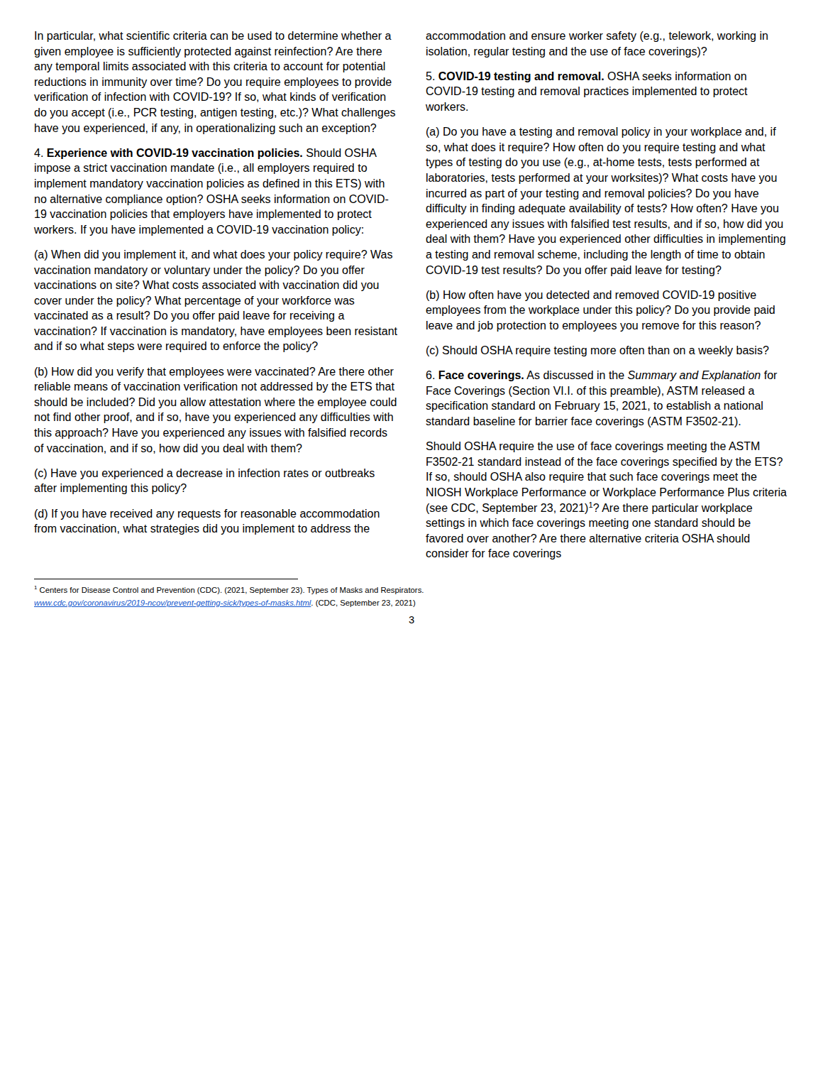In particular, what scientific criteria can be used to determine whether a given employee is sufficiently protected against reinfection? Are there any temporal limits associated with this criteria to account for potential reductions in immunity over time? Do you require employees to provide verification of infection with COVID-19? If so, what kinds of verification do you accept (i.e., PCR testing, antigen testing, etc.)? What challenges have you experienced, if any, in operationalizing such an exception?
4. Experience with COVID-19 vaccination policies. Should OSHA impose a strict vaccination mandate (i.e., all employers required to implement mandatory vaccination policies as defined in this ETS) with no alternative compliance option? OSHA seeks information on COVID-19 vaccination policies that employers have implemented to protect workers. If you have implemented a COVID-19 vaccination policy:
(a) When did you implement it, and what does your policy require? Was vaccination mandatory or voluntary under the policy? Do you offer vaccinations on site? What costs associated with vaccination did you cover under the policy? What percentage of your workforce was vaccinated as a result? Do you offer paid leave for receiving a vaccination? If vaccination is mandatory, have employees been resistant and if so what steps were required to enforce the policy?
(b) How did you verify that employees were vaccinated? Are there other reliable means of vaccination verification not addressed by the ETS that should be included? Did you allow attestation where the employee could not find other proof, and if so, have you experienced any difficulties with this approach? Have you experienced any issues with falsified records of vaccination, and if so, how did you deal with them?
(c) Have you experienced a decrease in infection rates or outbreaks after implementing this policy?
(d) If you have received any requests for reasonable accommodation from vaccination, what strategies did you implement to address the accommodation and ensure worker safety (e.g., telework, working in isolation, regular testing and the use of face coverings)?
5. COVID-19 testing and removal. OSHA seeks information on COVID-19 testing and removal practices implemented to protect workers.
(a) Do you have a testing and removal policy in your workplace and, if so, what does it require? How often do you require testing and what types of testing do you use (e.g., at-home tests, tests performed at laboratories, tests performed at your worksites)? What costs have you incurred as part of your testing and removal policies? Do you have difficulty in finding adequate availability of tests? How often? Have you experienced any issues with falsified test results, and if so, how did you deal with them? Have you experienced other difficulties in implementing a testing and removal scheme, including the length of time to obtain COVID-19 test results? Do you offer paid leave for testing?
(b) How often have you detected and removed COVID-19 positive employees from the workplace under this policy? Do you provide paid leave and job protection to employees you remove for this reason?
(c) Should OSHA require testing more often than on a weekly basis?
6. Face coverings. As discussed in the Summary and Explanation for Face Coverings (Section VI.I. of this preamble), ASTM released a specification standard on February 15, 2021, to establish a national standard baseline for barrier face coverings (ASTM F3502-21).
Should OSHA require the use of face coverings meeting the ASTM F3502-21 standard instead of the face coverings specified by the ETS? If so, should OSHA also require that such face coverings meet the NIOSH Workplace Performance or Workplace Performance Plus criteria (see CDC, September 23, 2021)1? Are there particular workplace settings in which face coverings meeting one standard should be favored over another? Are there alternative criteria OSHA should consider for face coverings
1 Centers for Disease Control and Prevention (CDC). (2021, September 23). Types of Masks and Respirators.
www.cdc.gov/coronavirus/2019-ncov/prevent-getting-sick/types-of-masks.html. (CDC, September 23, 2021)
3